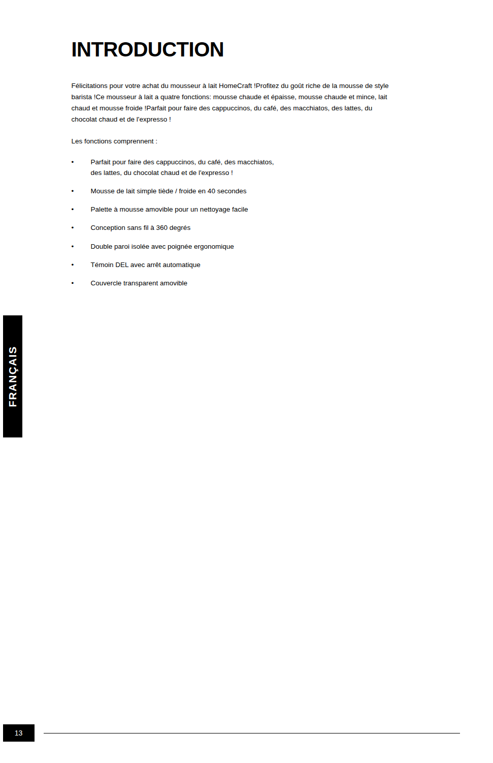INTRODUCTION
Félicitations pour votre achat du mousseur à lait HomeCraft !Profitez du goût riche de la mousse de style barista !Ce mousseur à lait a quatre fonctions: mousse chaude et épaisse, mousse chaude et mince, lait chaud et mousse froide !Parfait pour faire des cappuccinos, du café, des macchiatos, des lattes, du chocolat chaud et de l'expresso !
Les fonctions comprennent :
Parfait pour faire des cappuccinos, du café, des macchiatos,
des lattes, du chocolat chaud et de l'expresso !
Mousse de lait simple tiède / froide en 40 secondes
Palette à mousse amovible pour un nettoyage facile
Conception sans fil à 360 degrés
Double paroi isolée avec poignée ergonomique
Témoin DEL avec arrêt automatique
Couvercle transparent amovible
FRANÇAIS
13